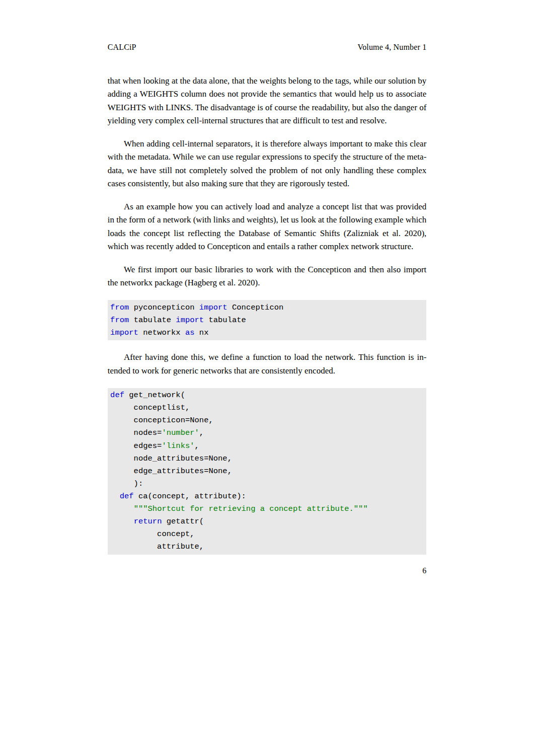CALCiP Volume 4, Number 1
that when looking at the data alone, that the weights belong to the tags, while our solution by adding a WEIGHTS column does not provide the semantics that would help us to associate WEIGHTS with LINKS. The disadvantage is of course the readability, but also the danger of yielding very complex cell-internal structures that are difficult to test and resolve.
When adding cell-internal separators, it is therefore always important to make this clear with the metadata. While we can use regular expressions to specify the structure of the metadata, we have still not completely solved the problem of not only handling these complex cases consistently, but also making sure that they are rigorously tested.
As an example how you can actively load and analyze a concept list that was provided in the form of a network (with links and weights), let us look at the following example which loads the concept list reflecting the Database of Semantic Shifts (Zalizniak et al. 2020), which was recently added to Concepticon and entails a rather complex network structure.
We first import our basic libraries to work with the Concepticon and then also import the networkx package (Hagberg et al. 2020).
from pyconcepticon import Concepticon
from tabulate import tabulate
import networkx as nx
After having done this, we define a function to load the network. This function is intended to work for generic networks that are consistently encoded.
def get_network(
     conceptlist,
     concepticon=None,
     nodes='number',
     edges='links',
     node_attributes=None,
     edge_attributes=None,
     ):
  def ca(concept, attribute):
     """Shortcut for retrieving a concept attribute."""
     return getattr(
          concept,
          attribute,
6